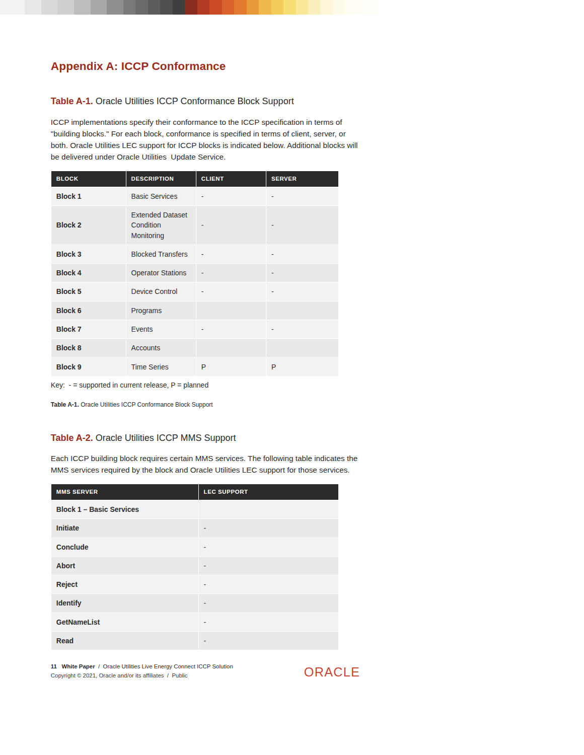Appendix A: ICCP Conformance
Table A-1. Oracle Utilities ICCP Conformance Block Support
ICCP implementations specify their conformance to the ICCP specification in terms of "building blocks." For each block, conformance is specified in terms of client, server, or both. Oracle Utilities LEC support for ICCP blocks is indicated below. Additional blocks will be delivered under Oracle Utilities Update Service.
| BLOCK | DESCRIPTION | CLIENT | SERVER |
| --- | --- | --- | --- |
| Block 1 | Basic Services | - | - |
| Block 2 | Extended Dataset Condition Monitoring | - | - |
| Block 3 | Blocked Transfers | - | - |
| Block 4 | Operator Stations | - | - |
| Block 5 | Device Control | - | - |
| Block 6 | Programs | | |
| Block 7 | Events | - | - |
| Block 8 | Accounts | | |
| Block 9 | Time Series | P | P |
Key: - = supported in current release, P = planned
Table A-1. Oracle Utilities ICCP Conformance Block Support
Table A-2. Oracle Utilities ICCP MMS Support
Each ICCP building block requires certain MMS services. The following table indicates the MMS services required by the block and Oracle Utilities LEC support for those services.
| MMS SERVER | LEC SUPPORT |
| --- | --- |
| Block 1 – Basic Services | |
| Initiate | - |
| Conclude | - |
| Abort | - |
| Reject | - |
| Identify | - |
| GetNameList | - |
| Read | - |
11 White Paper / Oracle Utilities Live Energy Connect ICCP Solution
Copyright © 2021, Oracle and/or its affiliates / Public
ORACLE